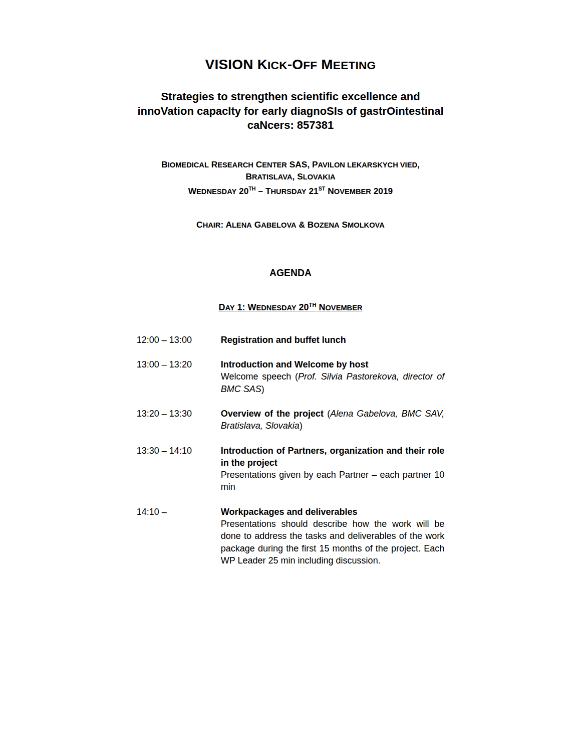VISION KICK-OFF MEETING
Strategies to strengthen scientific excellence and innoVation capacIty for early diagnoSIs of gastrOintestinal caNcers: 857381
BIOMEDICAL RESEARCH CENTER SAS, PAVILON LEKARSKYCH VIED, BRATISLAVA, SLOVAKIA
WEDNESDAY 20TH – THURSDAY 21ST NOVEMBER 2019
CHAIR: ALENA GABELOVA & BOZENA SMOLKOVA
AGENDA
DAY 1: WEDNESDAY 20TH NOVEMBER
| 12:00 – 13:00 | Registration and buffet lunch |
| 13:00 – 13:20 | Introduction and Welcome by host Welcome speech ( Prof. Silvia Pastorekova, director of BMC SAS ) |
| 13:20 – 13:30 | Overview of the project ( Alena Gabelova, BMC SAV, Bratislava, Slovakia ) |
| 13:30 – 14:10 | Introduction of Partners, organization and their role in the project Presentations given by each Partner – each partner 10 min |
| 14:10 – | Workpackages and deliverables Presentations should describe how the work will be done to address the tasks and deliverables of the work package during the first 15 months of the project. Each WP Leader 25 min including discussion. |